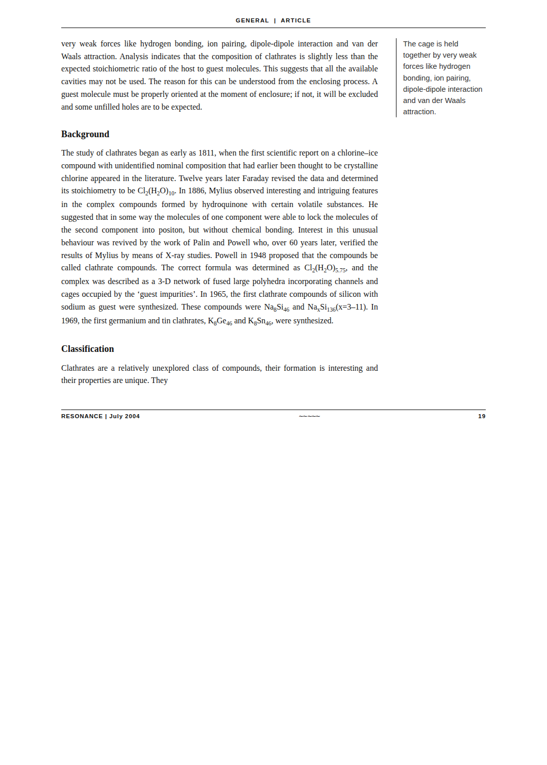GENERAL | ARTICLE
very weak forces like hydrogen bonding, ion pairing, dipole-dipole interaction and van der Waals attraction. Analysis indicates that the composition of clathrates is slightly less than the expected stoichiometric ratio of the host to guest molecules. This suggests that all the available cavities may not be used. The reason for this can be understood from the enclosing process. A guest molecule must be properly oriented at the moment of enclosure; if not, it will be excluded and some unfilled holes are to be expected.
Background
The study of clathrates began as early as 1811, when the first scientific report on a chlorine–ice compound with unidentified nominal composition that had earlier been thought to be crystalline chlorine appeared in the literature. Twelve years later Faraday revised the data and determined its stoichiometry to be Cl2(H2O)10. In 1886, Mylius observed interesting and intriguing features in the complex compounds formed by hydroquinone with certain volatile substances. He suggested that in some way the molecules of one component were able to lock the molecules of the second component into positon, but without chemical bonding. Interest in this unusual behaviour was revived by the work of Palin and Powell who, over 60 years later, verified the results of Mylius by means of X-ray studies. Powell in 1948 proposed that the compounds be called clathrate compounds. The correct formula was determined as Cl2(H2O)5.75, and the complex was described as a 3-D network of fused large polyhedra incorporating channels and cages occupied by the ‘guest impurities’. In 1965, the first clathrate compounds of silicon with sodium as guest were synthesized. These compounds were Na8Si46 and NaxSi136(x=3–11). In 1969, the first germanium and tin clathrates, K8Ge46 and K8Sn46, were synthesized.
Classification
Clathrates are a relatively unexplored class of compounds, their formation is interesting and their properties are unique. They
The cage is held together by very weak forces like hydrogen bonding, ion pairing, dipole-dipole interaction and van der Waals attraction.
RESONANCE | July 2004 ∼∼∼∼∼ 19